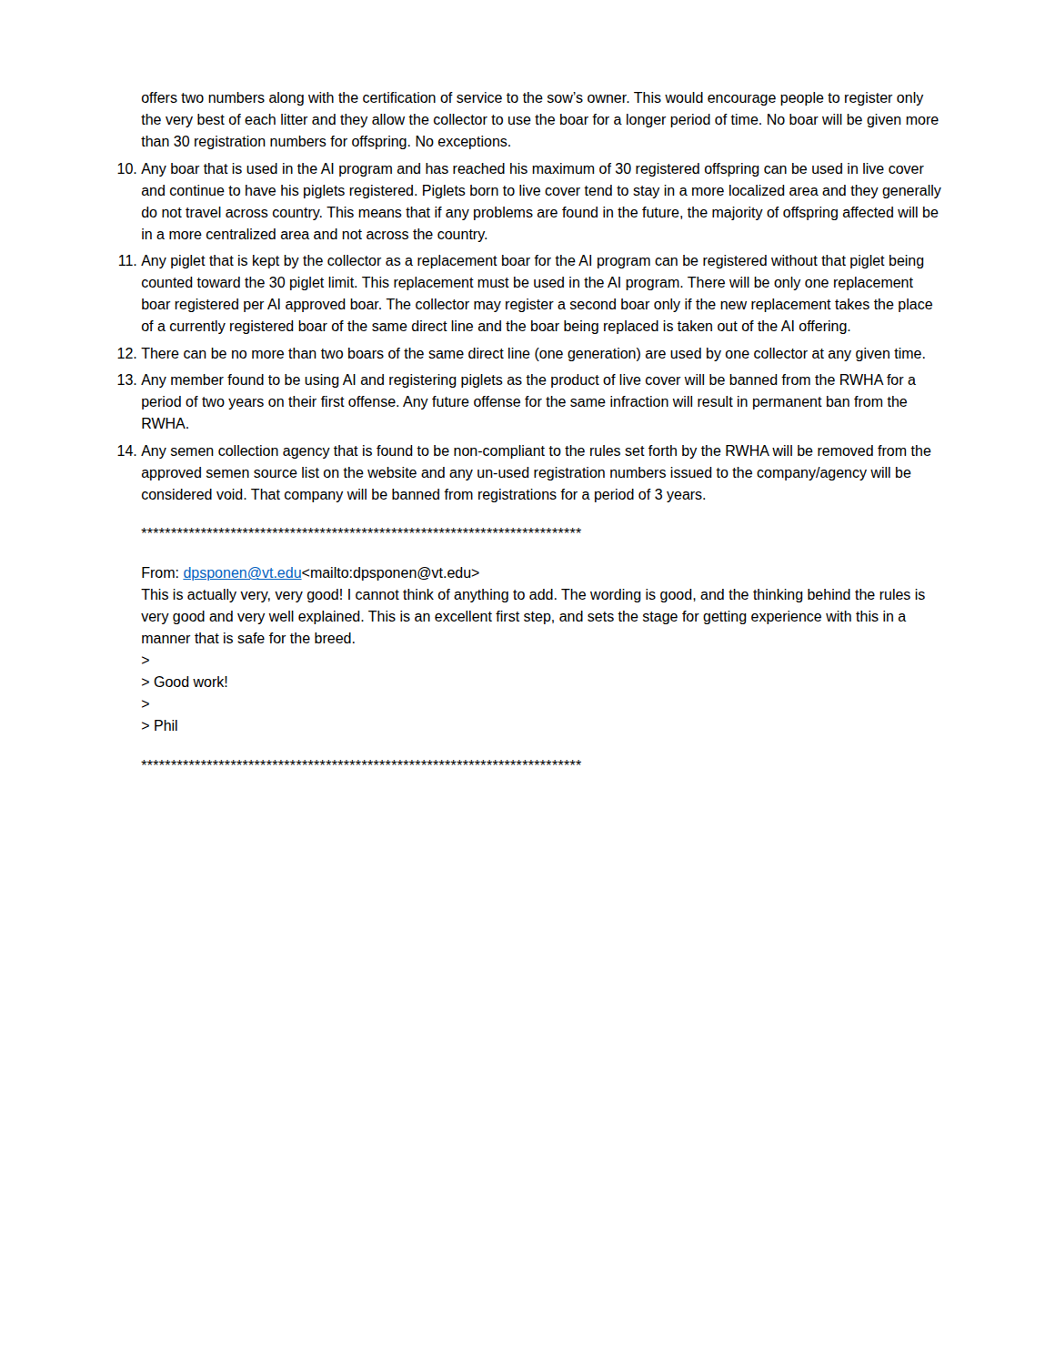offers two numbers along with the certification of service to the sow’s owner. This would encourage people to register only the very best of each litter and they allow the collector to use the boar for a longer period of time. No boar will be given more than 30 registration numbers for offspring. No exceptions.
Any boar that is used in the AI program and has reached his maximum of 30 registered offspring can be used in live cover and continue to have his piglets registered. Piglets born to live cover tend to stay in a more localized area and they generally do not travel across country. This means that if any problems are found in the future, the majority of offspring affected will be in a more centralized area and not across the country.
Any piglet that is kept by the collector as a replacement boar for the AI program can be registered without that piglet being counted toward the 30 piglet limit. This replacement must be used in the AI program. There will be only one replacement boar registered per AI approved boar. The collector may register a second boar only if the new replacement takes the place of a currently registered boar of the same direct line and the boar being replaced is taken out of the AI offering.
There can be no more than two boars of the same direct line (one generation) are used by one collector at any given time.
Any member found to be using AI and registering piglets as the product of live cover will be banned from the RWHA for a period of two years on their first offense. Any future offense for the same infraction will result in permanent ban from the RWHA.
Any semen collection agency that is found to be non-compliant to the rules set forth by the RWHA will be removed from the approved semen source list on the website and any un-used registration numbers issued to the company/agency will be considered void. That company will be banned from registrations for a period of 3 years.
**************************************************************************
From: dpsponen@vt.edu<mailto:dpsponen@vt.edu>
This is actually very, very good! I cannot think of anything to add. The wording is good, and the thinking behind the rules is very good and very well explained. This is an excellent first step, and sets the stage for getting experience with this in a manner that is safe for the breed.
>
> Good work!
>
> Phil
**************************************************************************